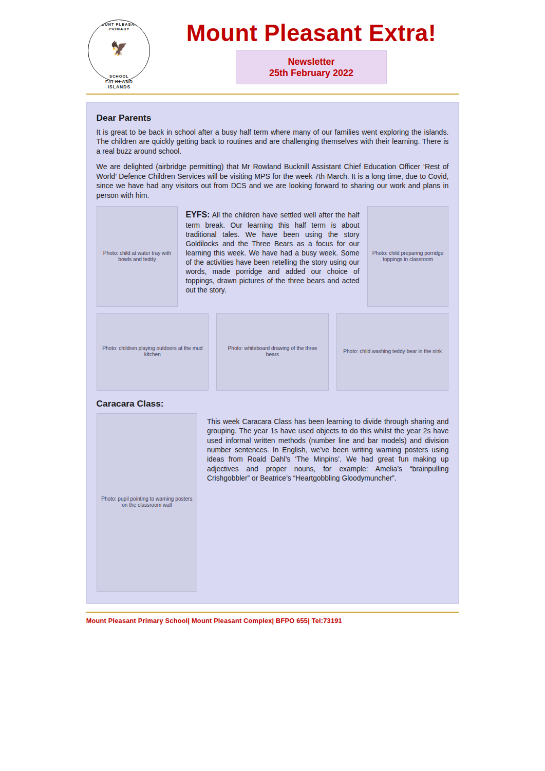Mount Pleasant Primary
🦅
School
FALKLAND
ISLANDS
Mount Pleasant Extra!
Newsletter
25th February 2022
Dear Parents
It is great to be back in school after a busy half term where many of our families went exploring the islands. The children are quickly getting back to routines and are challenging themselves with their learning. There is a real buzz around school.
We are delighted (airbridge permitting) that Mr Rowland Bucknill Assistant Chief Education Officer ‘Rest of World’ Defence Children Services will be visiting MPS for the week 7th March. It is a long time, due to Covid, since we have had any visitors out from DCS and we are looking forward to sharing our work and plans in person with him.
Photo: child at water tray with bowls and teddy
EYFS: All the children have settled well after the half term break. Our learning this half term is about traditional tales. We have been using the story Goldilocks and the Three Bears as a focus for our learning this week. We have had a busy week. Some of the activities have been retelling the story using our words, made porridge and added our choice of toppings, drawn pictures of the three bears and acted out the story.
Photo: child preparing porridge toppings in classroom
Photo: children playing outdoors at the mud kitchen
Photo: whiteboard drawing of the three bears
Photo: child washing teddy bear in the sink
Caracara Class:
Photo: pupil pointing to warning posters on the classroom wall
This week Caracara Class has been learning to divide through sharing and grouping. The year 1s have used objects to do this whilst the year 2s have used informal written methods (number line and bar models) and division number sentences. In English, we’ve been writing warning posters using ideas from Roald Dahl’s ‘The Minpins’. We had great fun making up adjectives and proper nouns, for example: Amelia’s “brainpulling Crishgobbler” or Beatrice’s “Heartgobbling Gloodymuncher”.
Mount Pleasant Primary School| Mount Pleasant Complex| BFPO 655| Tel:73191